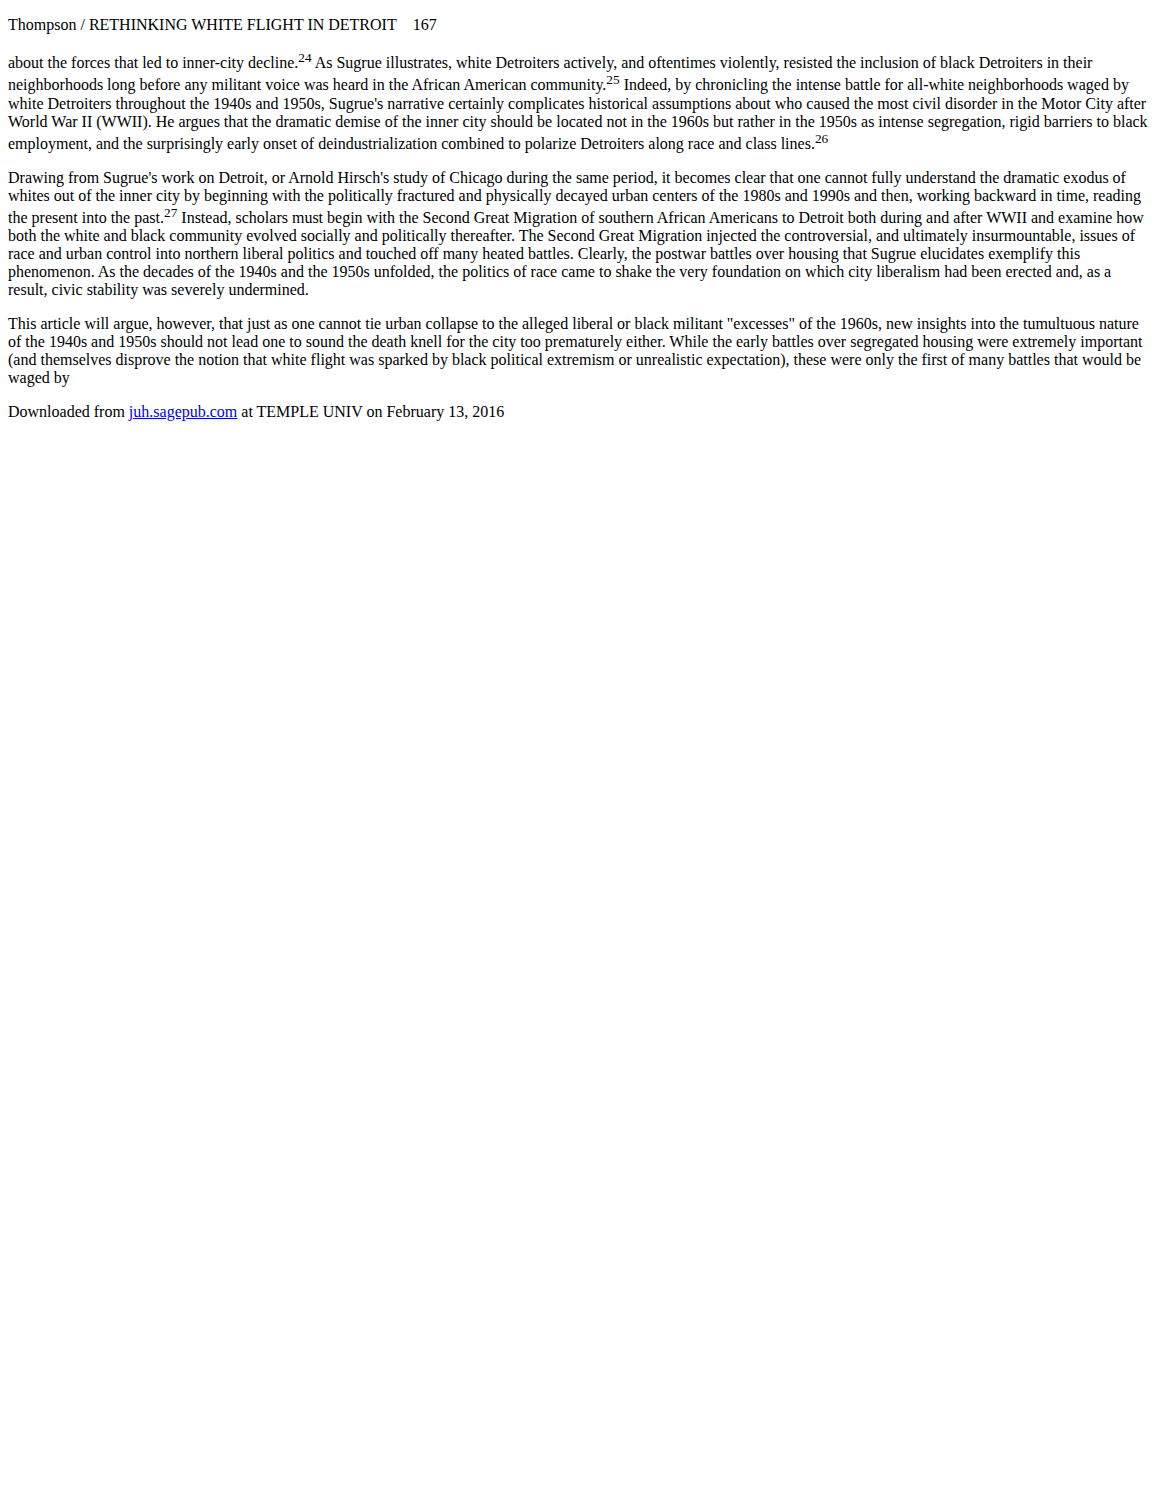Thompson / RETHINKING WHITE FLIGHT IN DETROIT 167
about the forces that led to inner-city decline.24 As Sugrue illustrates, white Detroiters actively, and oftentimes violently, resisted the inclusion of black Detroiters in their neighborhoods long before any militant voice was heard in the African American community.25 Indeed, by chronicling the intense battle for all-white neighborhoods waged by white Detroiters throughout the 1940s and 1950s, Sugrue's narrative certainly complicates historical assumptions about who caused the most civil disorder in the Motor City after World War II (WWII). He argues that the dramatic demise of the inner city should be located not in the 1960s but rather in the 1950s as intense segregation, rigid barriers to black employment, and the surprisingly early onset of deindustrialization combined to polarize Detroiters along race and class lines.26
Drawing from Sugrue's work on Detroit, or Arnold Hirsch's study of Chicago during the same period, it becomes clear that one cannot fully understand the dramatic exodus of whites out of the inner city by beginning with the politically fractured and physically decayed urban centers of the 1980s and 1990s and then, working backward in time, reading the present into the past.27 Instead, scholars must begin with the Second Great Migration of southern African Americans to Detroit both during and after WWII and examine how both the white and black community evolved socially and politically thereafter. The Second Great Migration injected the controversial, and ultimately insurmountable, issues of race and urban control into northern liberal politics and touched off many heated battles. Clearly, the postwar battles over housing that Sugrue elucidates exemplify this phenomenon. As the decades of the 1940s and the 1950s unfolded, the politics of race came to shake the very foundation on which city liberalism had been erected and, as a result, civic stability was severely undermined.
This article will argue, however, that just as one cannot tie urban collapse to the alleged liberal or black militant "excesses" of the 1960s, new insights into the tumultuous nature of the 1940s and 1950s should not lead one to sound the death knell for the city too prematurely either. While the early battles over segregated housing were extremely important (and themselves disprove the notion that white flight was sparked by black political extremism or unrealistic expectation), these were only the first of many battles that would be waged by
Downloaded from juh.sagepub.com at TEMPLE UNIV on February 13, 2016